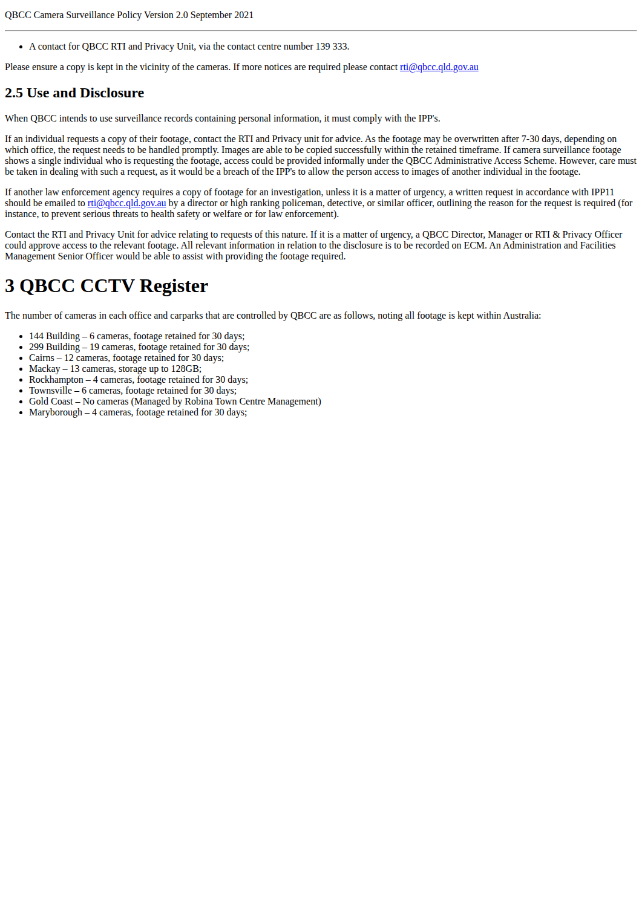QBCC Camera Surveillance Policy Version 2.0 September 2021
A contact for QBCC RTI and Privacy Unit, via the contact centre number 139 333.
Please ensure a copy is kept in the vicinity of the cameras. If more notices are required please contact rti@qbcc.qld.gov.au
2.5 Use and Disclosure
When QBCC intends to use surveillance records containing personal information, it must comply with the IPP's.
If an individual requests a copy of their footage, contact the RTI and Privacy unit for advice. As the footage may be overwritten after 7-30 days, depending on which office, the request needs to be handled promptly. Images are able to be copied successfully within the retained timeframe. If camera surveillance footage shows a single individual who is requesting the footage, access could be provided informally under the QBCC Administrative Access Scheme. However, care must be taken in dealing with such a request, as it would be a breach of the IPP's to allow the person access to images of another individual in the footage.
If another law enforcement agency requires a copy of footage for an investigation, unless it is a matter of urgency, a written request in accordance with IPP11 should be emailed to rti@qbcc.qld.gov.au by a director or high ranking policeman, detective, or similar officer, outlining the reason for the request is required (for instance, to prevent serious threats to health safety or welfare or for law enforcement).
Contact the RTI and Privacy Unit for advice relating to requests of this nature. If it is a matter of urgency, a QBCC Director, Manager or RTI & Privacy Officer could approve access to the relevant footage. All relevant information in relation to the disclosure is to be recorded on ECM. An Administration and Facilities Management Senior Officer would be able to assist with providing the footage required.
3 QBCC CCTV Register
The number of cameras in each office and carparks that are controlled by QBCC are as follows, noting all footage is kept within Australia:
144 Building – 6 cameras, footage retained for 30 days;
299 Building – 19 cameras, footage retained for 30 days;
Cairns – 12 cameras, footage retained for 30 days;
Mackay – 13 cameras, storage up to 128GB;
Rockhampton – 4 cameras, footage retained for 30 days;
Townsville – 6 cameras, footage retained for 30 days;
Gold Coast – No cameras (Managed by Robina Town Centre Management)
Maryborough – 4 cameras, footage retained for 30 days;